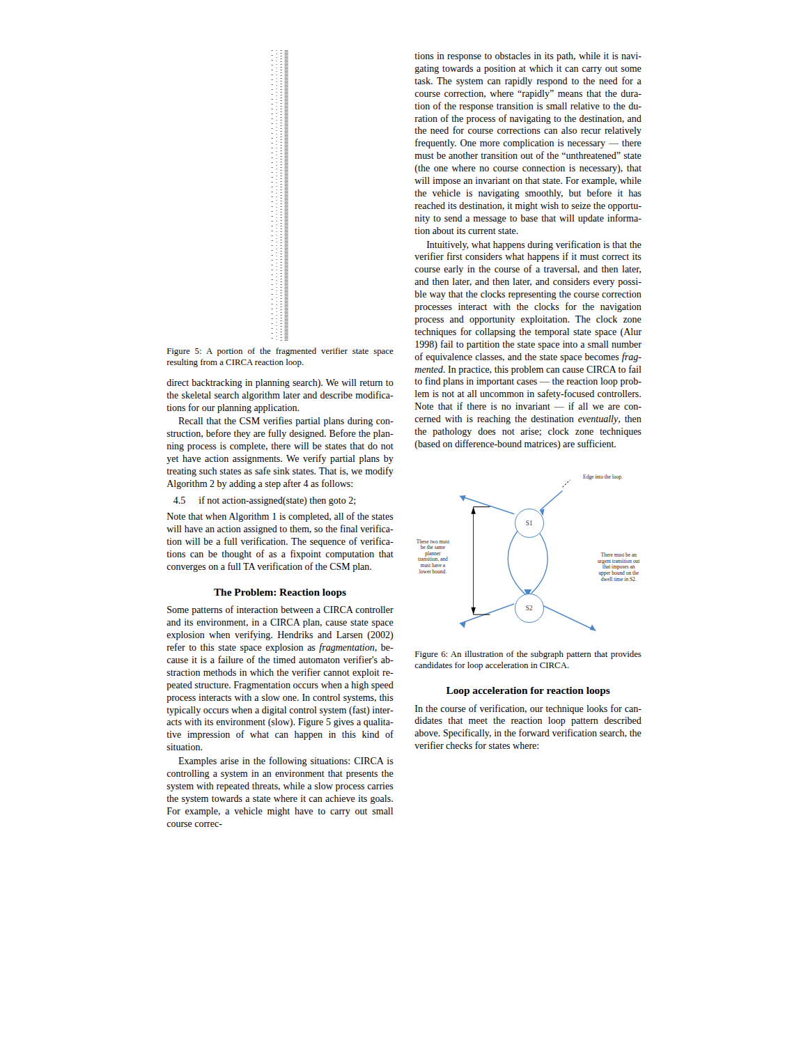Figure 5: A portion of the fragmented verifier state space resulting from a CIRCA reaction loop.
direct backtracking in planning search). We will return to the skeletal search algorithm later and describe modifications for our planning application.
Recall that the CSM verifies partial plans during construction, before they are fully designed. Before the planning process is complete, there will be states that do not yet have action assignments. We verify partial plans by treating such states as safe sink states. That is, we modify Algorithm 2 by adding a step after 4 as follows:
4.5if not action-assigned(state) then goto 2;
Note that when Algorithm 1 is completed, all of the states will have an action assigned to them, so the final verification will be a full verification. The sequence of verifications can be thought of as a fixpoint computation that converges on a full TA verification of the CSM plan.
The Problem: Reaction loops
Some patterns of interaction between a CIRCA controller and its environment, in a CIRCA plan, cause state space explosion when verifying. Hendriks and Larsen (2002) refer to this state space explosion as fragmentation, because it is a failure of the timed automaton verifier's abstraction methods in which the verifier cannot exploit repeated structure. Fragmentation occurs when a high speed process interacts with a slow one. In control systems, this typically occurs when a digital control system (fast) interacts with its environment (slow). Figure 5 gives a qualitative impression of what can happen in this kind of situation.
Examples arise in the following situations: CIRCA is controlling a system in an environment that presents the system with repeated threats, while a slow process carries the system towards a state where it can achieve its goals. For example, a vehicle might have to carry out small course correc-
tions in response to obstacles in its path, while it is navigating towards a position at which it can carry out some task. The system can rapidly respond to the need for a course correction, where “rapidly” means that the duration of the response transition is small relative to the duration of the process of navigating to the destination, and the need for course corrections can also recur relatively frequently. One more complication is necessary — there must be another transition out of the “unthreatened” state (the one where no course connection is necessary), that will impose an invariant on that state. For example, while the vehicle is navigating smoothly, but before it has reached its destination, it might wish to seize the opportunity to send a message to base that will update information about its current state.
Intuitively, what happens during verification is that the verifier first considers what happens if it must correct its course early in the course of a traversal, and then later, and then later, and then later, and considers every possible way that the clocks representing the course correction processes interact with the clocks for the navigation process and opportunity exploitation. The clock zone techniques for collapsing the temporal state space (Alur 1998) fail to partition the state space into a small number of equivalence classes, and the state space becomes fragmented. In practice, this problem can cause CIRCA to fail to find plans in important cases — the reaction loop problem is not at all uncommon in safety-focused controllers. Note that if there is no invariant — if all we are concerned with is reaching the destination eventually, then the pathology does not arise; clock zone techniques (based on difference-bound matrices) are sufficient.
S1
S2
Edge into the loop.
These two must be the same planner transition, and must have a lower bound.
There must be an urgent transition out that imposes an upper bound on the dwell time in S2.
Figure 6: An illustration of the subgraph pattern that provides candidates for loop acceleration in CIRCA.
Loop acceleration for reaction loops
In the course of verification, our technique looks for candidates that meet the reaction loop pattern described above. Specifically, in the forward verification search, the verifier checks for states where: